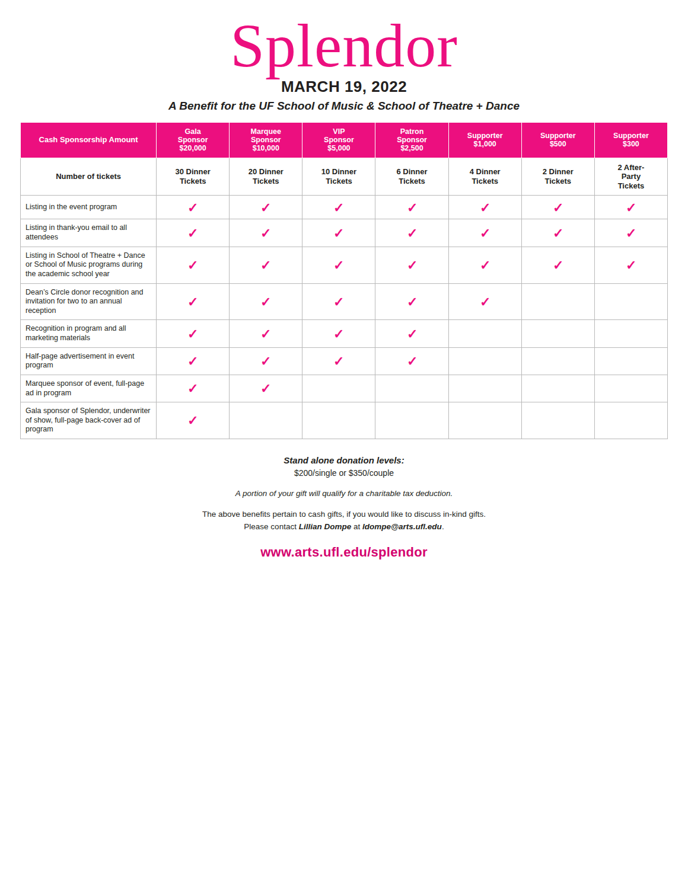Splendor
MARCH 19, 2022
A Benefit for the UF School of Music & School of Theatre + Dance
| Cash Sponsorship Amount | Gala Sponsor $20,000 | Marquee Sponsor $10,000 | VIP Sponsor $5,000 | Patron Sponsor $2,500 | Supporter $1,000 | Supporter $500 | Supporter $300 |
| --- | --- | --- | --- | --- | --- | --- | --- |
| Number of tickets | 30 Dinner Tickets | 20 Dinner Tickets | 10 Dinner Tickets | 6 Dinner Tickets | 4 Dinner Tickets | 2 Dinner Tickets | 2 After- Party Tickets |
| Listing in the event program | | | | | | | |
| Listing in thank-you email to all attendees | | | | | | | |
| Listing in School of Theatre + Dance or School of Music programs during the academic school year | | | | | | | |
| Dean’s Circle donor recognition and invitation for two to an annual reception | | | | | | | |
| Recognition in program and all marketing materials | | | | | | | |
| Half-page advertisement in event program | | | | | | | |
| Marquee sponsor of event, full-page ad in program | | | | | | | |
| Gala sponsor of Splendor, underwriter of show, full-page back-cover ad of program | | | | | | | |
Stand alone donation levels:
$200/single or $350/couple
A portion of your gift will qualify for a charitable tax deduction.
The above benefits pertain to cash gifts, if you would like to discuss in-kind gifts.
Please contact Lillian Dompe at ldompe@arts.ufl.edu.
www.arts.ufl.edu/splendor